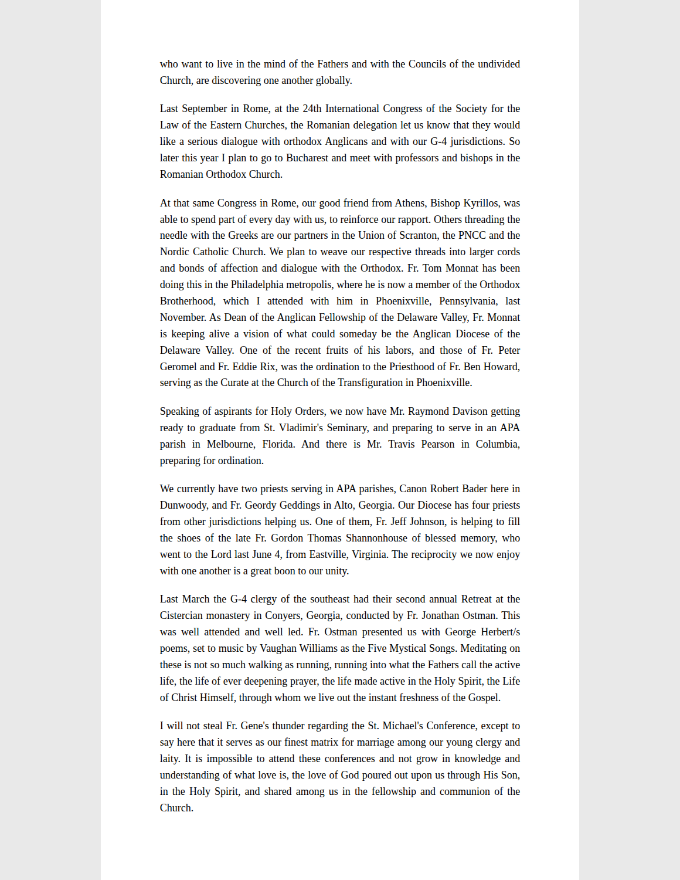who want to live in the mind of the Fathers and with the Councils of the undivided Church, are discovering one another globally.
Last September in Rome, at the 24th International Congress of the Society for the Law of the Eastern Churches, the Romanian delegation let us know that they would like a serious dialogue with orthodox Anglicans and with our G-4 jurisdictions. So later this year I plan to go to Bucharest and meet with professors and bishops in the Romanian Orthodox Church.
At that same Congress in Rome, our good friend from Athens, Bishop Kyrillos, was able to spend part of every day with us, to reinforce our rapport. Others threading the needle with the Greeks are our partners in the Union of Scranton, the PNCC and the Nordic Catholic Church. We plan to weave our respective threads into larger cords and bonds of affection and dialogue with the Orthodox. Fr. Tom Monnat has been doing this in the Philadelphia metropolis, where he is now a member of the Orthodox Brotherhood, which I attended with him in Phoenixville, Pennsylvania, last November. As Dean of the Anglican Fellowship of the Delaware Valley, Fr. Monnat is keeping alive a vision of what could someday be the Anglican Diocese of the Delaware Valley. One of the recent fruits of his labors, and those of Fr. Peter Geromel and Fr. Eddie Rix, was the ordination to the Priesthood of Fr. Ben Howard, serving as the Curate at the Church of the Transfiguration in Phoenixville.
Speaking of aspirants for Holy Orders, we now have Mr. Raymond Davison getting ready to graduate from St. Vladimir's Seminary, and preparing to serve in an APA parish in Melbourne, Florida. And there is Mr. Travis Pearson in Columbia, preparing for ordination.
We currently have two priests serving in APA parishes, Canon Robert Bader here in Dunwoody, and Fr. Geordy Geddings in Alto, Georgia. Our Diocese has four priests from other jurisdictions helping us. One of them, Fr. Jeff Johnson, is helping to fill the shoes of the late Fr. Gordon Thomas Shannonhouse of blessed memory, who went to the Lord last June 4, from Eastville, Virginia. The reciprocity we now enjoy with one another is a great boon to our unity.
Last March the G-4 clergy of the southeast had their second annual Retreat at the Cistercian monastery in Conyers, Georgia, conducted by Fr. Jonathan Ostman. This was well attended and well led. Fr. Ostman presented us with George Herbert/s poems, set to music by Vaughan Williams as the Five Mystical Songs. Meditating on these is not so much walking as running, running into what the Fathers call the active life, the life of ever deepening prayer, the life made active in the Holy Spirit, the Life of Christ Himself, through whom we live out the instant freshness of the Gospel.
I will not steal Fr. Gene's thunder regarding the St. Michael's Conference, except to say here that it serves as our finest matrix for marriage among our young clergy and laity. It is impossible to attend these conferences and not grow in knowledge and understanding of what love is, the love of God poured out upon us through His Son, in the Holy Spirit, and shared among us in the fellowship and communion of the Church.